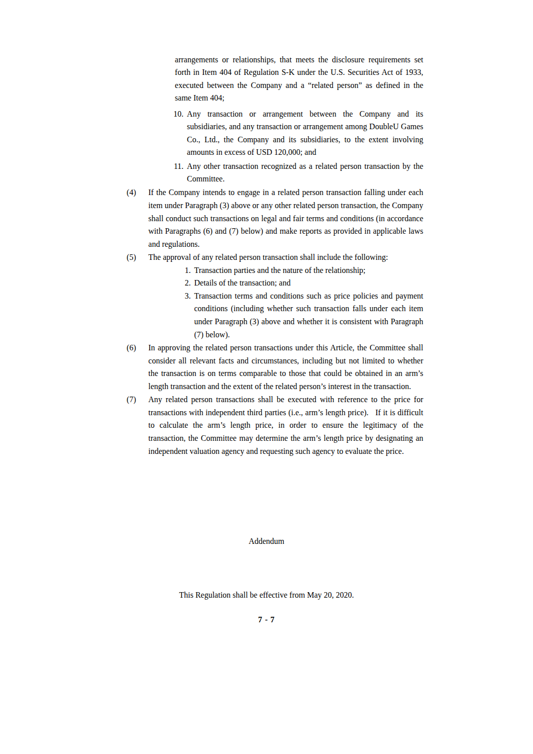arrangements or relationships, that meets the disclosure requirements set forth in Item 404 of Regulation S-K under the U.S. Securities Act of 1933, executed between the Company and a “related person” as defined in the same Item 404;
10. Any transaction or arrangement between the Company and its subsidiaries, and any transaction or arrangement among DoubleU Games Co., Ltd., the Company and its subsidiaries, to the extent involving amounts in excess of USD 120,000; and
11. Any other transaction recognized as a related person transaction by the Committee.
(4) If the Company intends to engage in a related person transaction falling under each item under Paragraph (3) above or any other related person transaction, the Company shall conduct such transactions on legal and fair terms and conditions (in accordance with Paragraphs (6) and (7) below) and make reports as provided in applicable laws and regulations.
(5) The approval of any related person transaction shall include the following:
1. Transaction parties and the nature of the relationship;
2. Details of the transaction; and
3. Transaction terms and conditions such as price policies and payment conditions (including whether such transaction falls under each item under Paragraph (3) above and whether it is consistent with Paragraph (7) below).
(6) In approving the related person transactions under this Article, the Committee shall consider all relevant facts and circumstances, including but not limited to whether the transaction is on terms comparable to those that could be obtained in an arm’s length transaction and the extent of the related person’s interest in the transaction.
(7) Any related person transactions shall be executed with reference to the price for transactions with independent third parties (i.e., arm’s length price). If it is difficult to calculate the arm’s length price, in order to ensure the legitimacy of the transaction, the Committee may determine the arm’s length price by designating an independent valuation agency and requesting such agency to evaluate the price.
Addendum
This Regulation shall be effective from May 20, 2020.
7 - 7